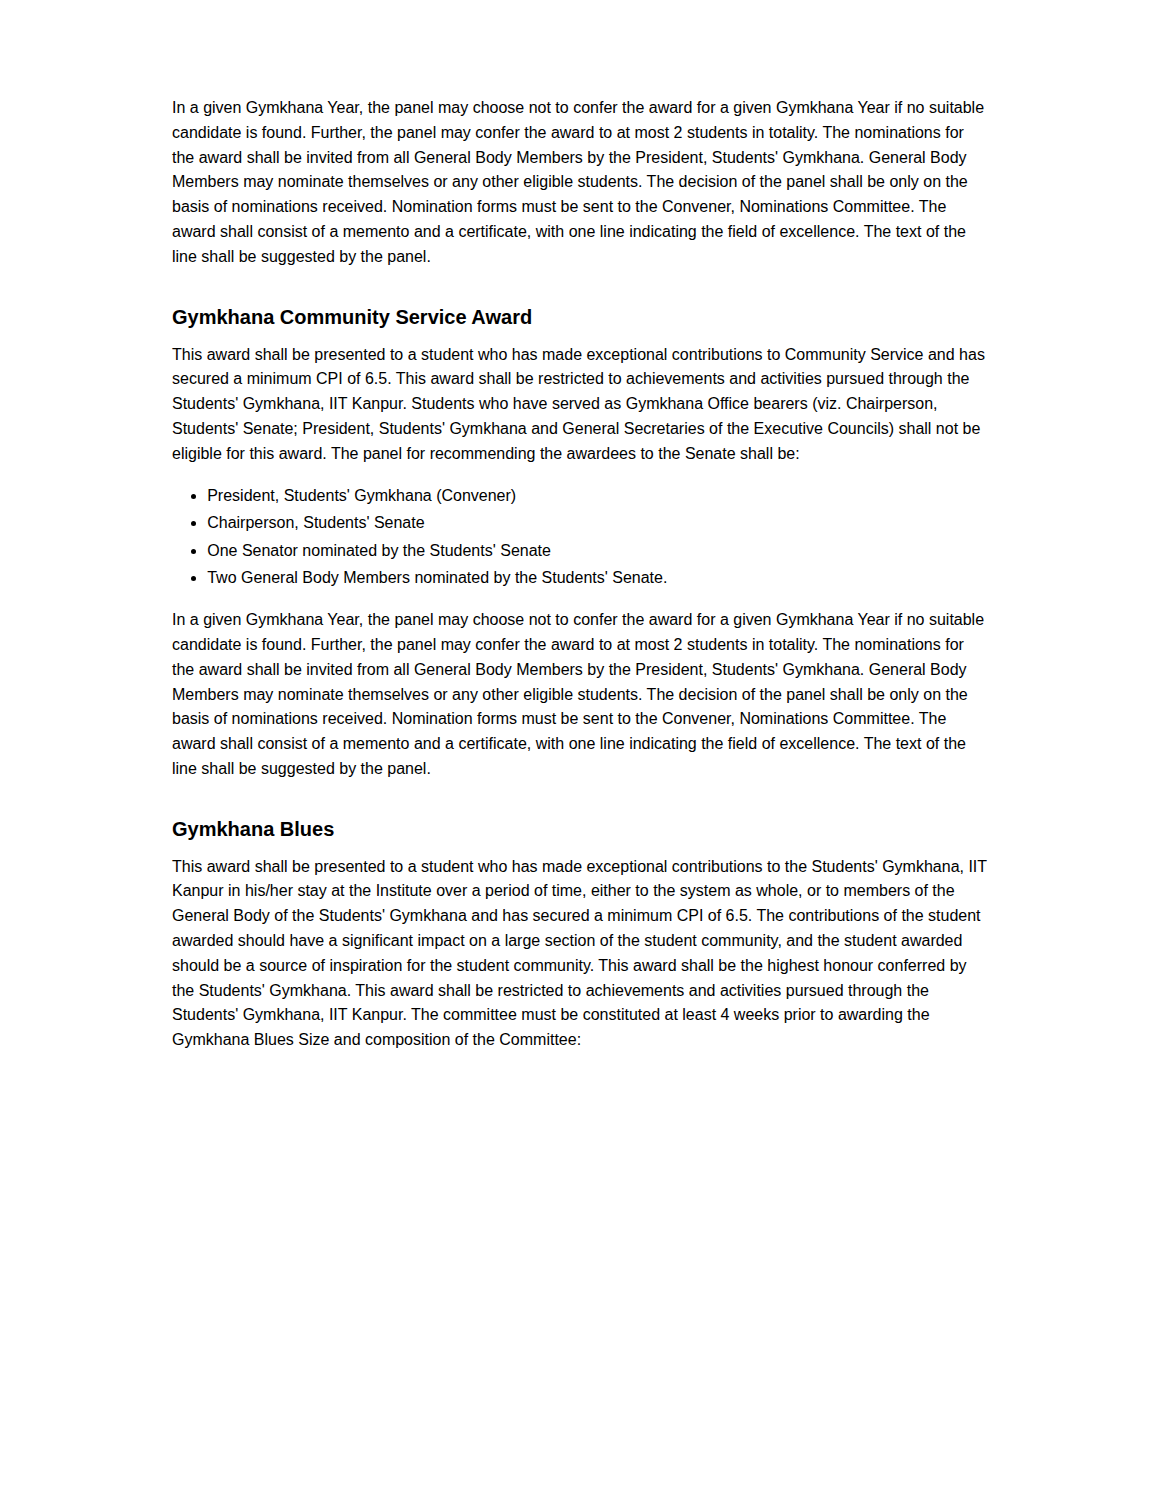In a given Gymkhana Year, the panel may choose not to confer the award for a given Gymkhana Year if no suitable candidate is found. Further, the panel may confer the award to at most 2 students in totality. The nominations for the award shall be invited from all General Body Members by the President, Students' Gymkhana. General Body Members may nominate themselves or any other eligible students. The decision of the panel shall be only on the basis of nominations received. Nomination forms must be sent to the Convener, Nominations Committee. The award shall consist of a memento and a certificate, with one line indicating the field of excellence. The text of the line shall be suggested by the panel.
Gymkhana Community Service Award
This award shall be presented to a student who has made exceptional contributions to Community Service and has secured a minimum CPI of 6.5. This award shall be restricted to achievements and activities pursued through the Students' Gymkhana, IIT Kanpur. Students who have served as Gymkhana Office bearers (viz. Chairperson, Students' Senate; President, Students' Gymkhana and General Secretaries of the Executive Councils) shall not be eligible for this award. The panel for recommending the awardees to the Senate shall be:
President, Students' Gymkhana (Convener)
Chairperson, Students' Senate
One Senator nominated by the Students' Senate
Two General Body Members nominated by the Students' Senate.
In a given Gymkhana Year, the panel may choose not to confer the award for a given Gymkhana Year if no suitable candidate is found. Further, the panel may confer the award to at most 2 students in totality. The nominations for the award shall be invited from all General Body Members by the President, Students' Gymkhana. General Body Members may nominate themselves or any other eligible students. The decision of the panel shall be only on the basis of nominations received. Nomination forms must be sent to the Convener, Nominations Committee. The award shall consist of a memento and a certificate, with one line indicating the field of excellence. The text of the line shall be suggested by the panel.
Gymkhana Blues
This award shall be presented to a student who has made exceptional contributions to the Students' Gymkhana, IIT Kanpur in his/her stay at the Institute over a period of time, either to the system as whole, or to members of the General Body of the Students' Gymkhana and has secured a minimum CPI of 6.5. The contributions of the student awarded should have a significant impact on a large section of the student community, and the student awarded should be a source of inspiration for the student community. This award shall be the highest honour conferred by the Students' Gymkhana. This award shall be restricted to achievements and activities pursued through the Students' Gymkhana, IIT Kanpur. The committee must be constituted at least 4 weeks prior to awarding the Gymkhana Blues Size and composition of the Committee: